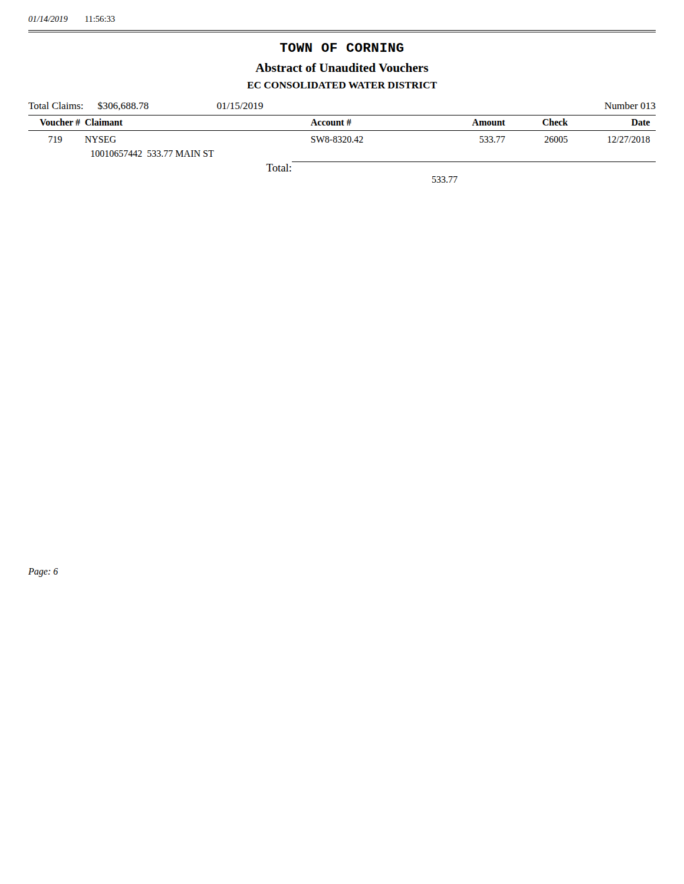01/14/201911:56:33
TOWN OF CORNING
Abstract of Unaudited Vouchers
EC CONSOLIDATED WATER DISTRICT
Total Claims:$306,688.78
01/15/2019
Number 013
| Voucher # | Claimant | Account # | Amount | Check | Date |
| --- | --- | --- | --- | --- | --- |
| 719 | NYSEG | SW8-8320.42 | 533.77 | 26005 | 12/27/2018 |
| | 10010657442 533.77 MAIN ST | | | | |
| Total: | |
| | | 533.77 | |
Page: 6